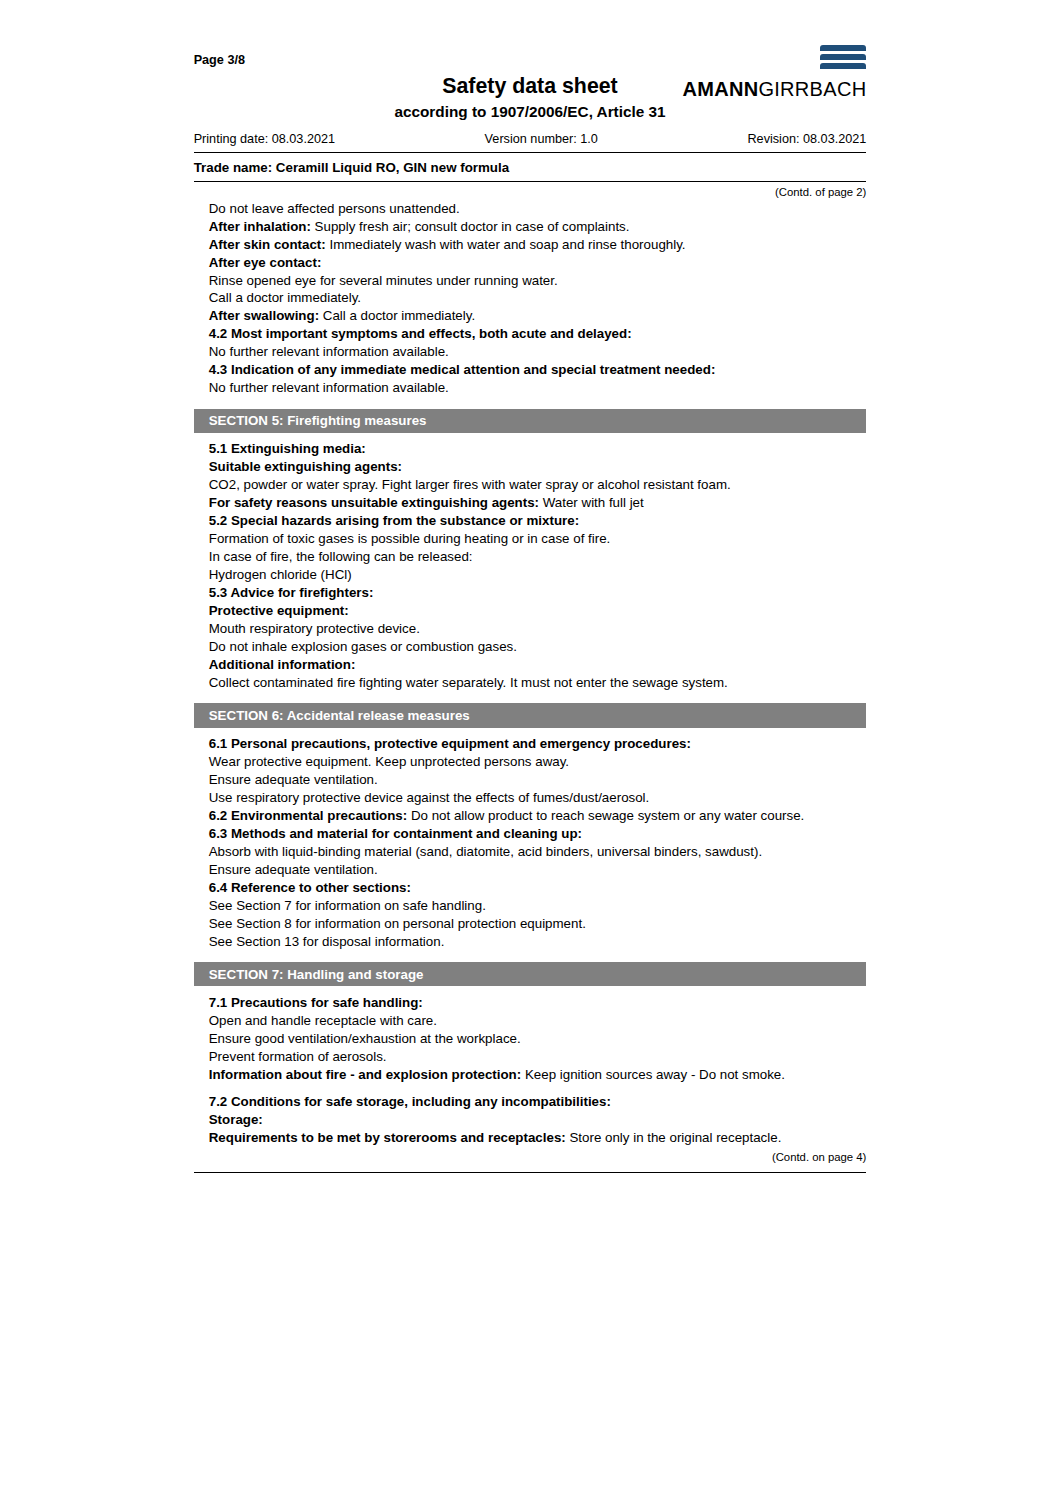AMANNGIRRBACH
Page 3/8
Safety data sheet
according to 1907/2006/EC, Article 31
Printing date: 08.03.2021
Version number: 1.0
Revision: 08.03.2021
Trade name: Ceramill Liquid RO, GIN new formula
(Contd. of page 2)
Do not leave affected persons unattended.
After inhalation: Supply fresh air; consult doctor in case of complaints.
After skin contact: Immediately wash with water and soap and rinse thoroughly.
After eye contact:
Rinse opened eye for several minutes under running water.
Call a doctor immediately.
After swallowing: Call a doctor immediately.
4.2 Most important symptoms and effects, both acute and delayed:
No further relevant information available.
4.3 Indication of any immediate medical attention and special treatment needed:
No further relevant information available.
SECTION 5: Firefighting measures
5.1 Extinguishing media:
Suitable extinguishing agents:
CO2, powder or water spray. Fight larger fires with water spray or alcohol resistant foam.
For safety reasons unsuitable extinguishing agents: Water with full jet
5.2 Special hazards arising from the substance or mixture:
Formation of toxic gases is possible during heating or in case of fire.
In case of fire, the following can be released:
Hydrogen chloride (HCl)
5.3 Advice for firefighters:
Protective equipment:
Mouth respiratory protective device.
Do not inhale explosion gases or combustion gases.
Additional information:
Collect contaminated fire fighting water separately. It must not enter the sewage system.
SECTION 6: Accidental release measures
6.1 Personal precautions, protective equipment and emergency procedures:
Wear protective equipment. Keep unprotected persons away.
Ensure adequate ventilation.
Use respiratory protective device against the effects of fumes/dust/aerosol.
6.2 Environmental precautions: Do not allow product to reach sewage system or any water course.
6.3 Methods and material for containment and cleaning up:
Absorb with liquid-binding material (sand, diatomite, acid binders, universal binders, sawdust).
Ensure adequate ventilation.
6.4 Reference to other sections:
See Section 7 for information on safe handling.
See Section 8 for information on personal protection equipment.
See Section 13 for disposal information.
SECTION 7: Handling and storage
7.1 Precautions for safe handling:
Open and handle receptacle with care.
Ensure good ventilation/exhaustion at the workplace.
Prevent formation of aerosols.
Information about fire - and explosion protection: Keep ignition sources away - Do not smoke.
7.2 Conditions for safe storage, including any incompatibilities:
Storage:
Requirements to be met by storerooms and receptacles: Store only in the original receptacle.
(Contd. on page 4)